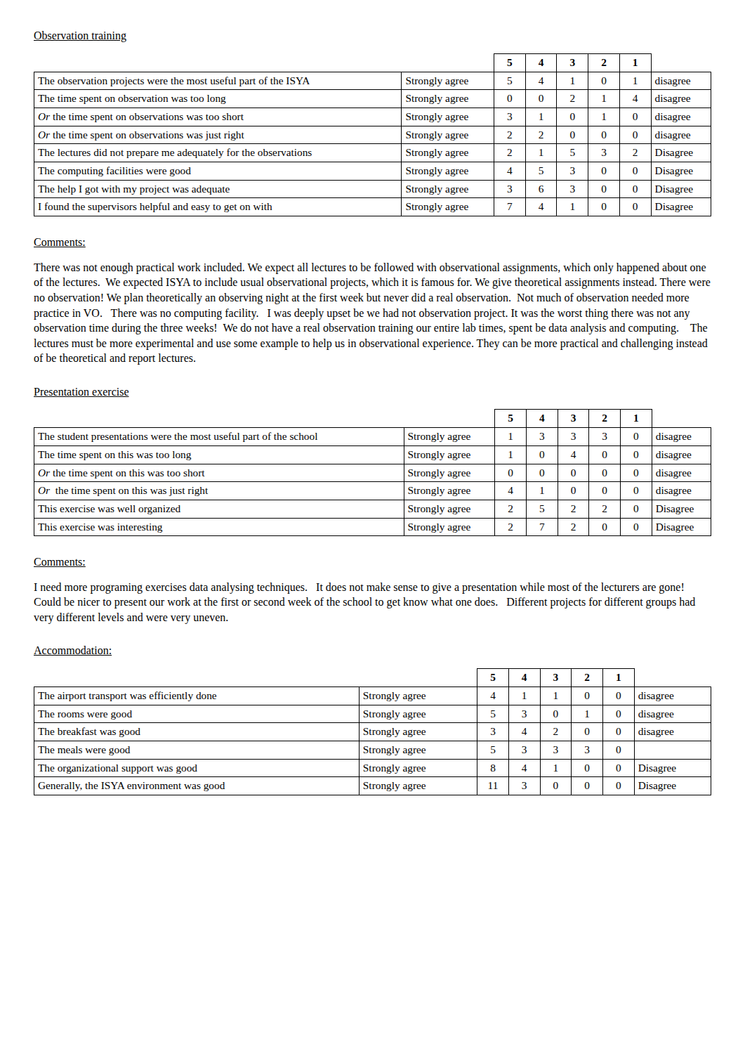Observation training
| | | 5 | 4 | 3 | 2 | 1 | |
| --- | --- | --- | --- | --- | --- | --- | --- |
| The observation projects were the most useful part of the ISYA | Strongly agree | 5 | 4 | 1 | 0 | 1 | disagree |
| The time spent on observation was too long | Strongly agree | 0 | 0 | 2 | 1 | 4 | disagree |
| Or the time spent on observations was too short | Strongly agree | 3 | 1 | 0 | 1 | 0 | disagree |
| Or the time spent on observations was just right | Strongly agree | 2 | 2 | 0 | 0 | 0 | disagree |
| The lectures did not prepare me adequately for the observations | Strongly agree | 2 | 1 | 5 | 3 | 2 | Disagree |
| The computing facilities were good | Strongly agree | 4 | 5 | 3 | 0 | 0 | Disagree |
| The help I got with my project was adequate | Strongly agree | 3 | 6 | 3 | 0 | 0 | Disagree |
| I found the supervisors helpful and easy to get on with | Strongly agree | 7 | 4 | 1 | 0 | 0 | Disagree |
Comments:
There was not enough practical work included. We expect all lectures to be followed with observational assignments, which only happened about one of the lectures. We expected ISYA to include usual observational projects, which it is famous for. We give theoretical assignments instead. There were no observation! We plan theoretically an observing night at the first week but never did a real observation. Not much of observation needed more practice in VO. There was no computing facility. I was deeply upset be we had not observation project. It was the worst thing there was not any observation time during the three weeks! We do not have a real observation training our entire lab times, spent be data analysis and computing. The lectures must be more experimental and use some example to help us in observational experience. They can be more practical and challenging instead of be theoretical and report lectures.
Presentation exercise
| | | 5 | 4 | 3 | 2 | 1 | |
| --- | --- | --- | --- | --- | --- | --- | --- |
| The student presentations were the most useful part of the school | Strongly agree | 1 | 3 | 3 | 3 | 0 | disagree |
| The time spent on this was too long | Strongly agree | 1 | 0 | 4 | 0 | 0 | disagree |
| Or the time spent on this was too short | Strongly agree | 0 | 0 | 0 | 0 | 0 | disagree |
| Or the time spent on this was just right | Strongly agree | 4 | 1 | 0 | 0 | 0 | disagree |
| This exercise was well organized | Strongly agree | 2 | 5 | 2 | 2 | 0 | Disagree |
| This exercise was interesting | Strongly agree | 2 | 7 | 2 | 0 | 0 | Disagree |
Comments:
I need more programing exercises data analysing techniques. It does not make sense to give a presentation while most of the lecturers are gone! Could be nicer to present our work at the first or second week of the school to get know what one does. Different projects for different groups had very different levels and were very uneven.
Accommodation:
| | | 5 | 4 | 3 | 2 | 1 | |
| --- | --- | --- | --- | --- | --- | --- | --- |
| The airport transport was efficiently done | Strongly agree | 4 | 1 | 1 | 0 | 0 | disagree |
| The rooms were good | Strongly agree | 5 | 3 | 0 | 1 | 0 | disagree |
| The breakfast was good | Strongly agree | 3 | 4 | 2 | 0 | 0 | disagree |
| The meals were good | Strongly agree | 5 | 3 | 3 | 3 | 0 | |
| The organizational support was good | Strongly agree | 8 | 4 | 1 | 0 | 0 | Disagree |
| Generally, the ISYA environment was good | Strongly agree | 11 | 3 | 0 | 0 | 0 | Disagree |